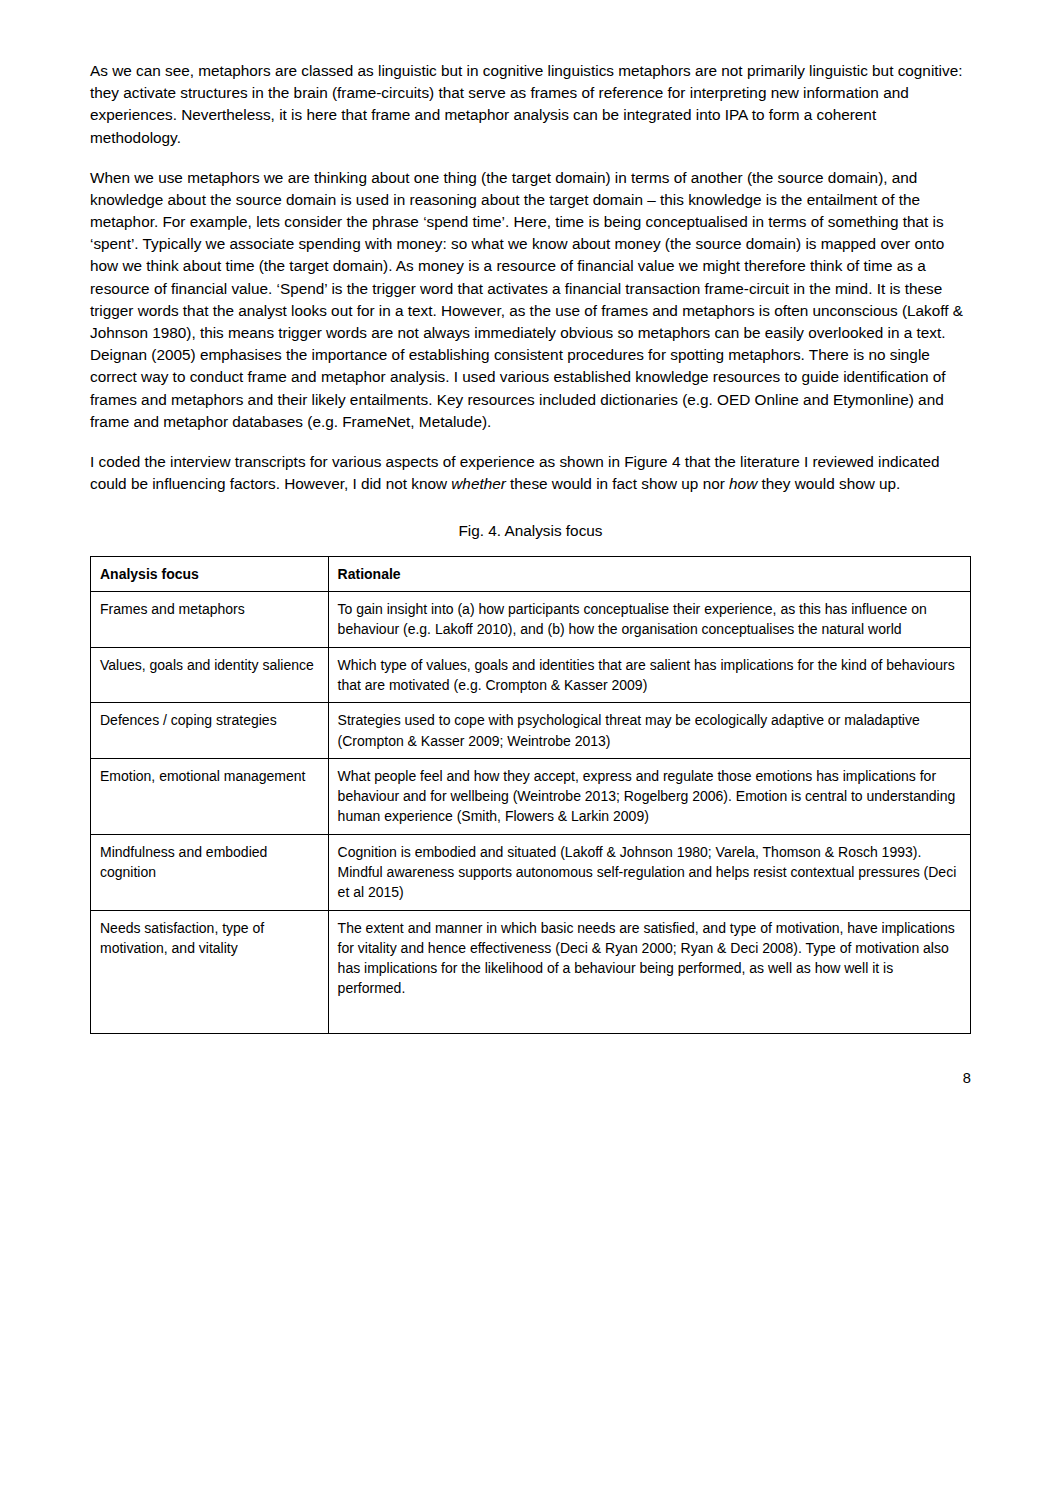As we can see, metaphors are classed as linguistic but in cognitive linguistics metaphors are not primarily linguistic but cognitive: they activate structures in the brain (frame-circuits) that serve as frames of reference for interpreting new information and experiences. Nevertheless, it is here that frame and metaphor analysis can be integrated into IPA to form a coherent methodology.
When we use metaphors we are thinking about one thing (the target domain) in terms of another (the source domain), and knowledge about the source domain is used in reasoning about the target domain – this knowledge is the entailment of the metaphor. For example, lets consider the phrase ‘spend time’. Here, time is being conceptualised in terms of something that is ‘spent’. Typically we associate spending with money: so what we know about money (the source domain) is mapped over onto how we think about time (the target domain). As money is a resource of financial value we might therefore think of time as a resource of financial value. ‘Spend’ is the trigger word that activates a financial transaction frame-circuit in the mind. It is these trigger words that the analyst looks out for in a text. However, as the use of frames and metaphors is often unconscious (Lakoff & Johnson 1980), this means trigger words are not always immediately obvious so metaphors can be easily overlooked in a text. Deignan (2005) emphasises the importance of establishing consistent procedures for spotting metaphors. There is no single correct way to conduct frame and metaphor analysis. I used various established knowledge resources to guide identification of frames and metaphors and their likely entailments. Key resources included dictionaries (e.g. OED Online and Etymonline) and frame and metaphor databases (e.g. FrameNet, Metalude).
I coded the interview transcripts for various aspects of experience as shown in Figure 4 that the literature I reviewed indicated could be influencing factors. However, I did not know whether these would in fact show up nor how they would show up.
Fig. 4. Analysis focus
| Analysis focus | Rationale |
| --- | --- |
| Frames and metaphors | To gain insight into (a) how participants conceptualise their experience, as this has influence on behaviour (e.g. Lakoff 2010), and (b) how the organisation conceptualises the natural world |
| Values, goals and identity salience | Which type of values, goals and identities that are salient has implications for the kind of behaviours that are motivated (e.g. Crompton & Kasser 2009) |
| Defences / coping strategies | Strategies used to cope with psychological threat may be ecologically adaptive or maladaptive (Crompton & Kasser 2009; Weintrobe 2013) |
| Emotion, emotional management | What people feel and how they accept, express and regulate those emotions has implications for behaviour and for wellbeing (Weintrobe 2013; Rogelberg 2006). Emotion is central to understanding human experience (Smith, Flowers & Larkin 2009) |
| Mindfulness and embodied cognition | Cognition is embodied and situated (Lakoff & Johnson 1980; Varela, Thomson & Rosch 1993). Mindful awareness supports autonomous self-regulation and helps resist contextual pressures (Deci et al 2015) |
| Needs satisfaction, type of motivation, and vitality | The extent and manner in which basic needs are satisfied, and type of motivation, have implications for vitality and hence effectiveness (Deci & Ryan 2000; Ryan & Deci 2008). Type of motivation also has implications for the likelihood of a behaviour being performed, as well as how well it is performed. |
8